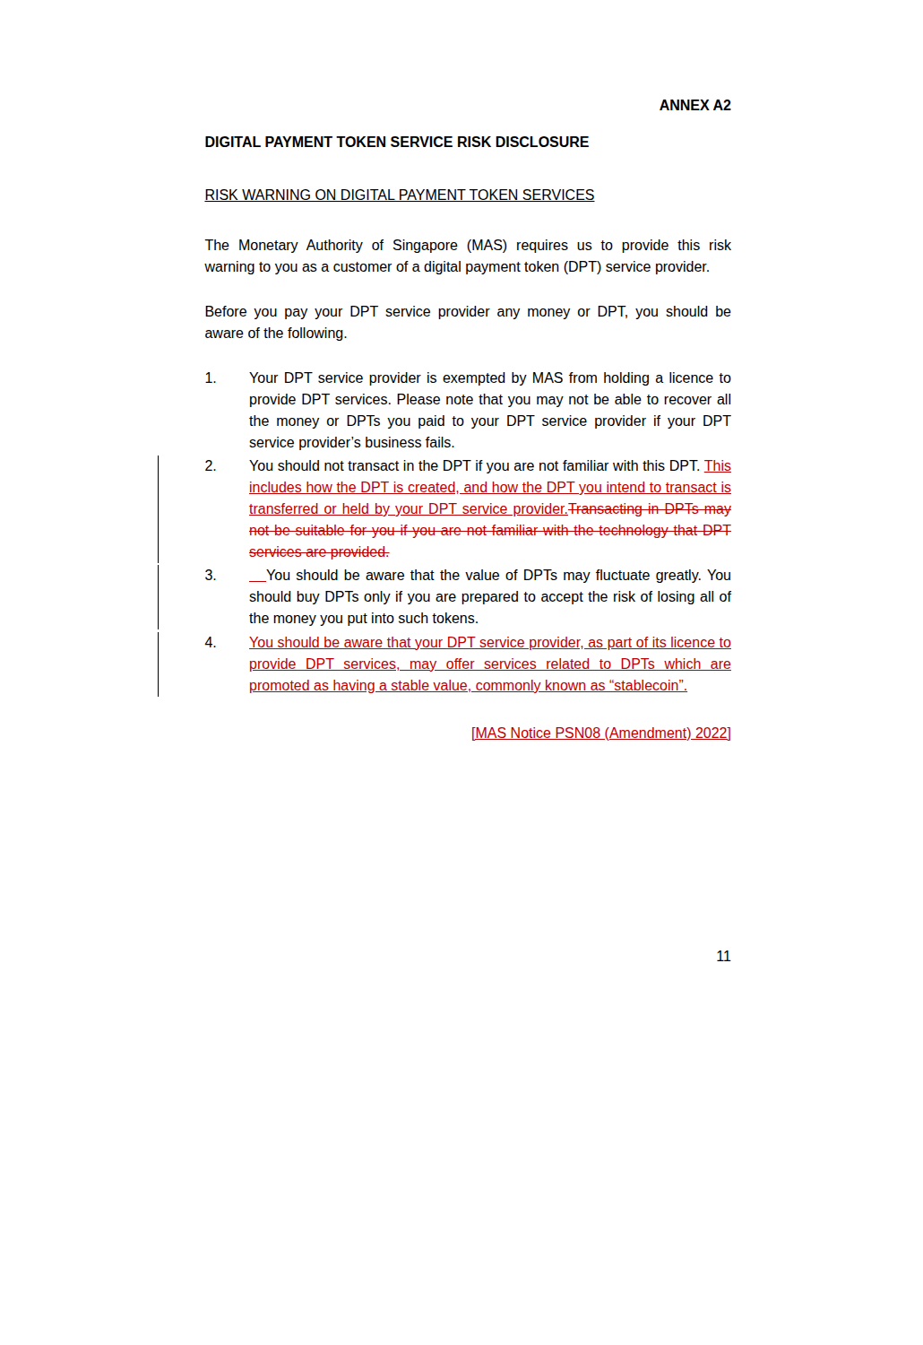ANNEX A2
DIGITAL PAYMENT TOKEN SERVICE RISK DISCLOSURE
RISK WARNING ON DIGITAL PAYMENT TOKEN SERVICES
The Monetary Authority of Singapore (MAS) requires us to provide this risk warning to you as a customer of a digital payment token (DPT) service provider.
Before you pay your DPT service provider any money or DPT, you should be aware of the following.
Your DPT service provider is exempted by MAS from holding a licence to provide DPT services. Please note that you may not be able to recover all the money or DPTs you paid to your DPT service provider if your DPT service provider’s business fails.
You should not transact in the DPT if you are not familiar with this DPT. This includes how the DPT is created, and how the DPT you intend to transact is transferred or held by your DPT service provider. Transacting in DPTs may not be suitable for you if you are not familiar with the technology that DPT services are provided.
You should be aware that the value of DPTs may fluctuate greatly. You should buy DPTs only if you are prepared to accept the risk of losing all of the money you put into such tokens.
You should be aware that your DPT service provider, as part of its licence to provide DPT services, may offer services related to DPTs which are promoted as having a stable value, commonly known as “stablecoin”.
[MAS Notice PSN08 (Amendment) 2022]
11